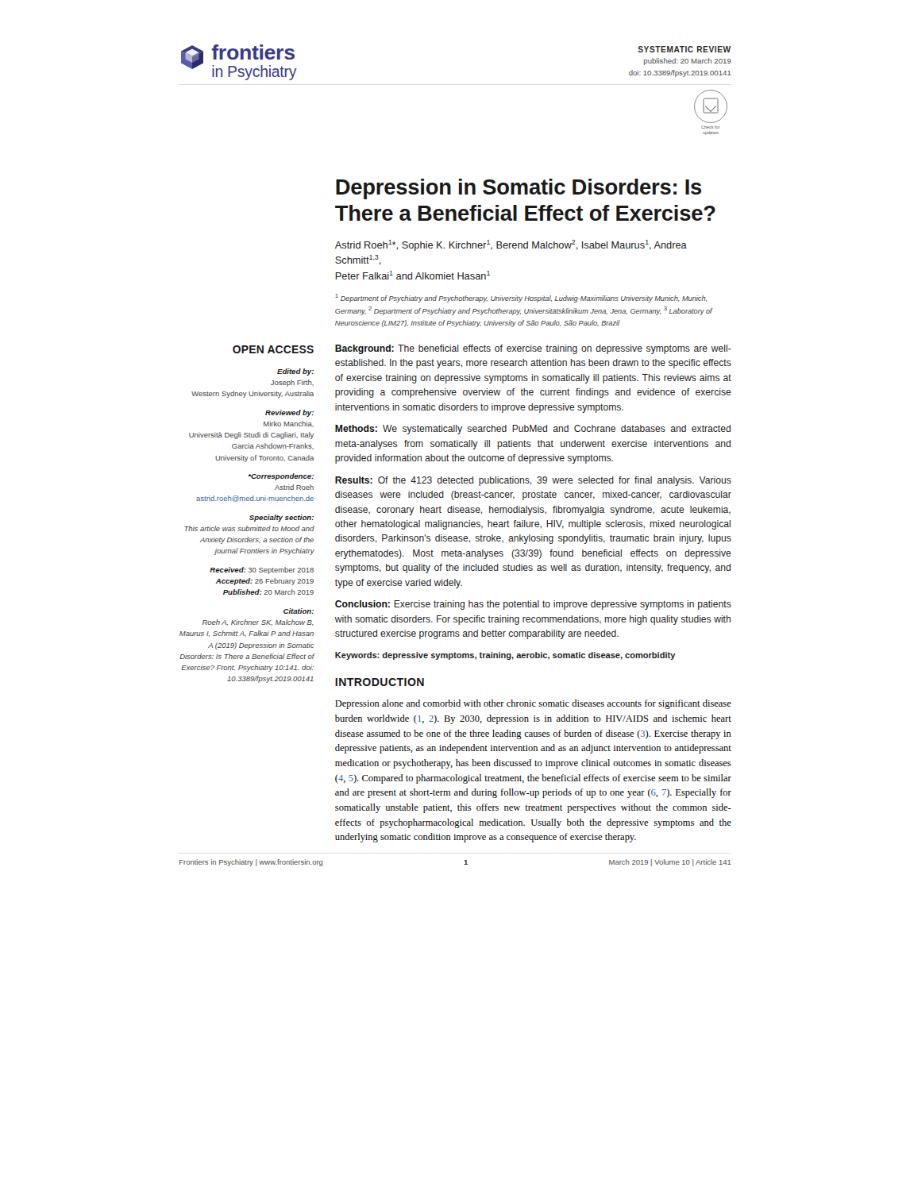frontiers
in Psychiatry
SYSTEMATIC REVIEW
published: 20 March 2019
doi: 10.3389/fpsyt.2019.00141
Check for
updates
Depression in Somatic Disorders: Is
There a Beneficial Effect of Exercise?
Astrid Roeh1*, Sophie K. Kirchner1, Berend Malchow2, Isabel Maurus1, Andrea Schmitt1,3,
Peter Falkai1 and Alkomiet Hasan1
1 Department of Psychiatry and Psychotherapy, University Hospital, Ludwig-Maximilians University Munich, Munich, Germany, 2 Department of Psychiatry and Psychotherapy, Universitätsklinikum Jena, Jena, Germany, 3 Laboratory of Neuroscience (LIM27), Institute of Psychiatry, University of São Paulo, São Paulo, Brazil
OPEN ACCESS
Edited by:
Joseph Firth,
Western Sydney University, Australia
Reviewed by:
Mirko Manchia,
Università Degli Studi di Cagliari, Italy
Garcia Ashdown-Franks,
University of Toronto, Canada
*Correspondence:
Astrid Roeh
astrid.roeh@med.uni-muenchen.de
Specialty section:
This article was submitted to Mood and Anxiety Disorders, a section of the journal Frontiers in Psychiatry
Received: 30 September 2018
Accepted: 26 February 2019
Published: 20 March 2019
Citation:
Roeh A, Kirchner SK, Malchow B, Maurus I, Schmitt A, Falkai P and Hasan A (2019) Depression in Somatic Disorders: Is There a Beneficial Effect of Exercise? Front. Psychiatry 10:141. doi: 10.3389/fpsyt.2019.00141
Background: The beneficial effects of exercise training on depressive symptoms are well-established. In the past years, more research attention has been drawn to the specific effects of exercise training on depressive symptoms in somatically ill patients. This reviews aims at providing a comprehensive overview of the current findings and evidence of exercise interventions in somatic disorders to improve depressive symptoms.
Methods: We systematically searched PubMed and Cochrane databases and extracted meta-analyses from somatically ill patients that underwent exercise interventions and provided information about the outcome of depressive symptoms.
Results: Of the 4123 detected publications, 39 were selected for final analysis. Various diseases were included (breast-cancer, prostate cancer, mixed-cancer, cardiovascular disease, coronary heart disease, hemodialysis, fibromyalgia syndrome, acute leukemia, other hematological malignancies, heart failure, HIV, multiple sclerosis, mixed neurological disorders, Parkinson's disease, stroke, ankylosing spondylitis, traumatic brain injury, lupus erythematodes). Most meta-analyses (33/39) found beneficial effects on depressive symptoms, but quality of the included studies as well as duration, intensity, frequency, and type of exercise varied widely.
Conclusion: Exercise training has the potential to improve depressive symptoms in patients with somatic disorders. For specific training recommendations, more high quality studies with structured exercise programs and better comparability are needed.
Keywords: depressive symptoms, training, aerobic, somatic disease, comorbidity
INTRODUCTION
Depression alone and comorbid with other chronic somatic diseases accounts for significant disease burden worldwide (1, 2). By 2030, depression is in addition to HIV/AIDS and ischemic heart disease assumed to be one of the three leading causes of burden of disease (3). Exercise therapy in depressive patients, as an independent intervention and as an adjunct intervention to antidepressant medication or psychotherapy, has been discussed to improve clinical outcomes in somatic diseases (4, 5). Compared to pharmacological treatment, the beneficial effects of exercise seem to be similar and are present at short-term and during follow-up periods of up to one year (6, 7). Especially for somatically unstable patient, this offers new treatment perspectives without the common side-effects of psychopharmacological medication. Usually both the depressive symptoms and the underlying somatic condition improve as a consequence of exercise therapy.
Frontiers in Psychiatry | www.frontiersin.org
1
March 2019 | Volume 10 | Article 141